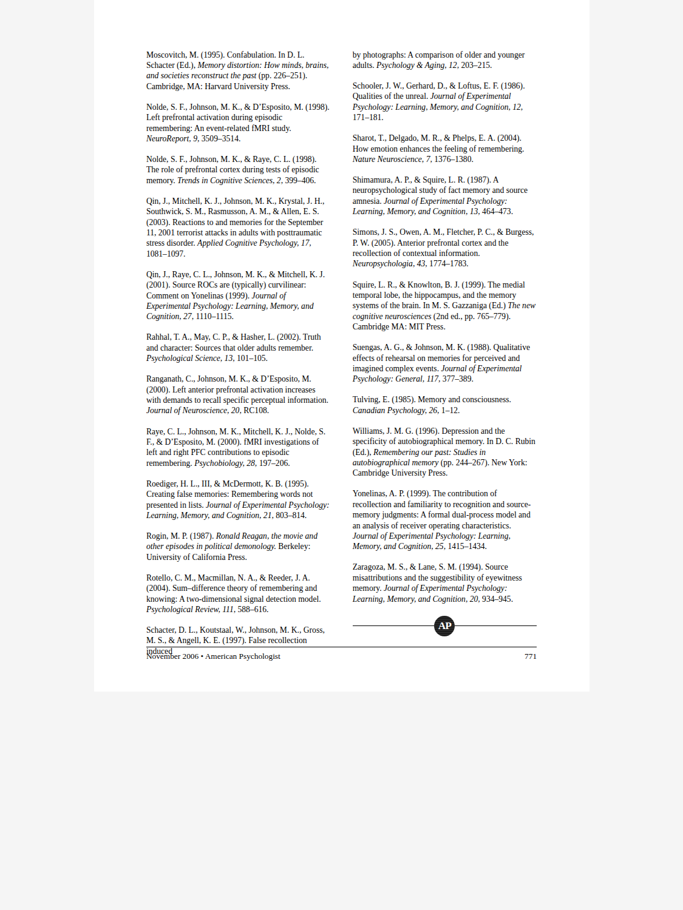Moscovitch, M. (1995). Confabulation. In D. L. Schacter (Ed.), Memory distortion: How minds, brains, and societies reconstruct the past (pp. 226–251). Cambridge, MA: Harvard University Press.
Nolde, S. F., Johnson, M. K., & D’Esposito, M. (1998). Left prefrontal activation during episodic remembering: An event-related fMRI study. NeuroReport, 9, 3509–3514.
Nolde, S. F., Johnson, M. K., & Raye, C. L. (1998). The role of prefrontal cortex during tests of episodic memory. Trends in Cognitive Sciences, 2, 399–406.
Qin, J., Mitchell, K. J., Johnson, M. K., Krystal, J. H., Southwick, S. M., Rasmusson, A. M., & Allen, E. S. (2003). Reactions to and memories for the September 11, 2001 terrorist attacks in adults with posttraumatic stress disorder. Applied Cognitive Psychology, 17, 1081–1097.
Qin, J., Raye, C. L., Johnson, M. K., & Mitchell, K. J. (2001). Source ROCs are (typically) curvilinear: Comment on Yonelinas (1999). Journal of Experimental Psychology: Learning, Memory, and Cognition, 27, 1110–1115.
Rahhal, T. A., May, C. P., & Hasher, L. (2002). Truth and character: Sources that older adults remember. Psychological Science, 13, 101–105.
Ranganath, C., Johnson, M. K., & D’Esposito, M. (2000). Left anterior prefrontal activation increases with demands to recall specific perceptual information. Journal of Neuroscience, 20, RC108.
Raye, C. L., Johnson, M. K., Mitchell, K. J., Nolde, S. F., & D’Esposito, M. (2000). fMRI investigations of left and right PFC contributions to episodic remembering. Psychobiology, 28, 197–206.
Roediger, H. L., III, & McDermott, K. B. (1995). Creating false memories: Remembering words not presented in lists. Journal of Experimental Psychology: Learning, Memory, and Cognition, 21, 803–814.
Rogin, M. P. (1987). Ronald Reagan, the movie and other episodes in political demonology. Berkeley: University of California Press.
Rotello, C. M., Macmillan, N. A., & Reeder, J. A. (2004). Sum–difference theory of remembering and knowing: A two-dimensional signal detection model. Psychological Review, 111, 588–616.
Schacter, D. L., Koutstaal, W., Johnson, M. K., Gross, M. S., & Angell, K. E. (1997). False recollection induced
by photographs: A comparison of older and younger adults. Psychology & Aging, 12, 203–215.
Schooler, J. W., Gerhard, D., & Loftus, E. F. (1986). Qualities of the unreal. Journal of Experimental Psychology: Learning, Memory, and Cognition, 12, 171–181.
Sharot, T., Delgado, M. R., & Phelps, E. A. (2004). How emotion enhances the feeling of remembering. Nature Neuroscience, 7, 1376–1380.
Shimamura, A. P., & Squire, L. R. (1987). A neuropsychological study of fact memory and source amnesia. Journal of Experimental Psychology: Learning, Memory, and Cognition, 13, 464–473.
Simons, J. S., Owen, A. M., Fletcher, P. C., & Burgess, P. W. (2005). Anterior prefrontal cortex and the recollection of contextual information. Neuropsychologia, 43, 1774–1783.
Squire, L. R., & Knowlton, B. J. (1999). The medial temporal lobe, the hippocampus, and the memory systems of the brain. In M. S. Gazzaniga (Ed.) The new cognitive neurosciences (2nd ed., pp. 765–779). Cambridge MA: MIT Press.
Suengas, A. G., & Johnson, M. K. (1988). Qualitative effects of rehearsal on memories for perceived and imagined complex events. Journal of Experimental Psychology: General, 117, 377–389.
Tulving, E. (1985). Memory and consciousness. Canadian Psychology, 26, 1–12.
Williams, J. M. G. (1996). Depression and the specificity of autobiographical memory. In D. C. Rubin (Ed.), Remembering our past: Studies in autobiographical memory (pp. 244–267). New York: Cambridge University Press.
Yonelinas, A. P. (1999). The contribution of recollection and familiarity to recognition and source-memory judgments: A formal dual-process model and an analysis of receiver operating characteristics. Journal of Experimental Psychology: Learning, Memory, and Cognition, 25, 1415–1434.
Zaragoza, M. S., & Lane, S. M. (1994). Source misattributions and the suggestibility of eyewitness memory. Journal of Experimental Psychology: Learning, Memory, and Cognition, 20, 934–945.
AP
November 2006 • American Psychologist 771